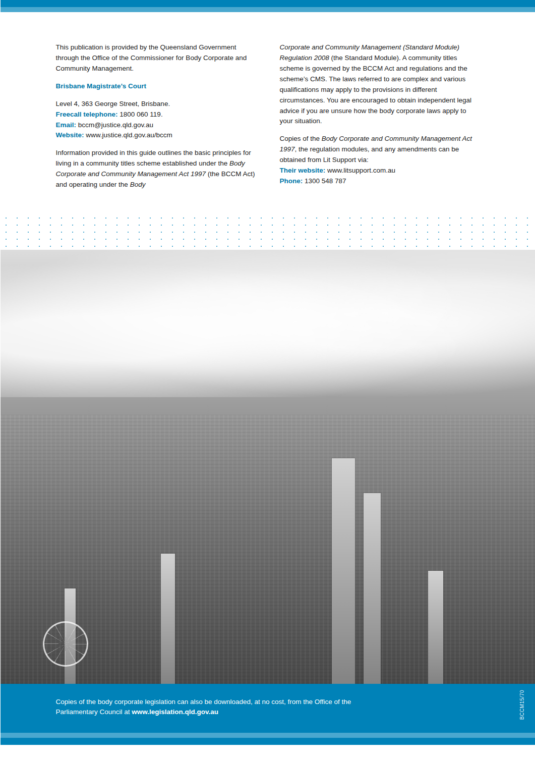This publication is provided by the Queensland Government through the Office of the Commissioner for Body Corporate and Community Management.
Brisbane Magistrate’s Court
Level 4, 363 George Street, Brisbane.
Freecall telephone: 1800 060 119.
Email: bccm@justice.qld.gov.au
Website: www.justice.qld.gov.au/bccm
Information provided in this guide outlines the basic principles for living in a community titles scheme established under the Body Corporate and Community Management Act 1997 (the BCCM Act) and operating under the Body
Corporate and Community Management (Standard Module) Regulation 2008 (the Standard Module). A community titles scheme is governed by the BCCM Act and regulations and the scheme’s CMS. The laws referred to are complex and various qualifications may apply to the provisions in different circumstances. You are encouraged to obtain independent legal advice if you are unsure how the body corporate laws apply to your situation.
Copies of the Body Corporate and Community Management Act 1997, the regulation modules, and any amendments can be obtained from Lit Support via:
Their website: www.litsupport.com.au
Phone: 1300 548 787
Copies of the body corporate legislation can also be downloaded, at no cost, from the Office of the Parliamentary Council at www.legislation.qld.gov.au
BCCM15/70